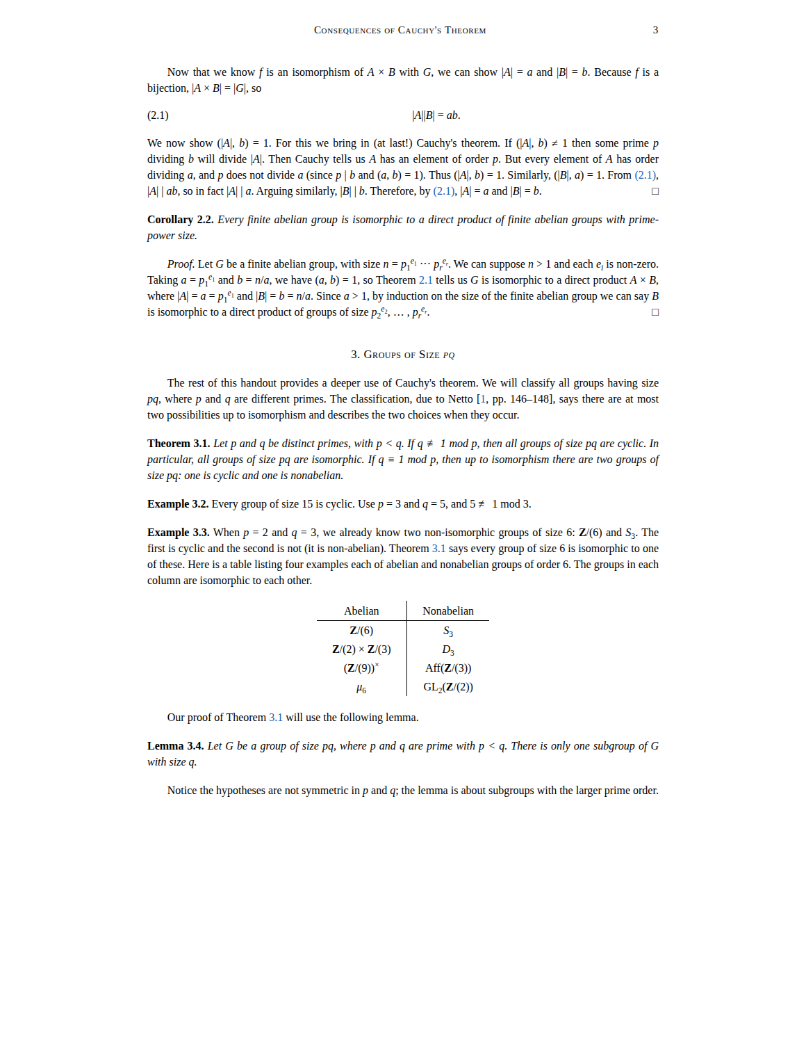Consequences of Cauchy's Theorem 3
Now that we know f is an isomorphism of A × B with G, we can show |A| = a and |B| = b. Because f is a bijection, |A × B| = |G|, so
(2.1) |A||B| = ab.
We now show (|A|, b) = 1. For this we bring in (at last!) Cauchy's theorem. If (|A|, b) ≠ 1 then some prime p dividing b will divide |A|. Then Cauchy tells us A has an element of order p. But every element of A has order dividing a, and p does not divide a (since p | b and (a, b) = 1). Thus (|A|, b) = 1. Similarly, (|B|, a) = 1. From (2.1), |A| | ab, so in fact |A| | a. Arguing similarly, |B| | b. Therefore, by (2.1), |A| = a and |B| = b. □
Corollary 2.2. Every finite abelian group is isomorphic to a direct product of finite abelian groups with prime-power size.
Proof. Let G be a finite abelian group, with size n = p1e1 ··· prer. We can suppose n > 1 and each ei is non-zero. Taking a = p1e1 and b = n/a, we have (a, b) = 1, so Theorem 2.1 tells us G is isomorphic to a direct product A × B, where |A| = a = p1e1 and |B| = b = n/a. Since a > 1, by induction on the size of the finite abelian group we can say B is isomorphic to a direct product of groups of size p2e2, … , prer. □
3. Groups of Size pq
The rest of this handout provides a deeper use of Cauchy's theorem. We will classify all groups having size pq, where p and q are different primes. The classification, due to Netto [1, pp. 146–148], says there are at most two possibilities up to isomorphism and describes the two choices when they occur.
Theorem 3.1. Let p and q be distinct primes, with p < q. If q ≢ 1 mod p, then all groups of size pq are cyclic. In particular, all groups of size pq are isomorphic. If q ≡ 1 mod p, then up to isomorphism there are two groups of size pq: one is cyclic and one is nonabelian.
Example 3.2. Every group of size 15 is cyclic. Use p = 3 and q = 5, and 5 ≢ 1 mod 3.
Example 3.3. When p = 2 and q = 3, we already know two non-isomorphic groups of size 6: Z/(6) and S3. The first is cyclic and the second is not (it is non-abelian). Theorem 3.1 says every group of size 6 is isomorphic to one of these. Here is a table listing four examples each of abelian and nonabelian groups of order 6. The groups in each column are isomorphic to each other.
| Abelian | Nonabelian |
| --- | --- |
| Z /(6) | S 3 |
| Z /(2) × Z /(3) | D 3 |
| ( Z /(9)) × | Aff ( Z /(3)) |
| μ 6 | GL 2 ( Z /(2)) |
Our proof of Theorem 3.1 will use the following lemma.
Lemma 3.4. Let G be a group of size pq, where p and q are prime with p < q. There is only one subgroup of G with size q.
Notice the hypotheses are not symmetric in p and q; the lemma is about subgroups with the larger prime order.